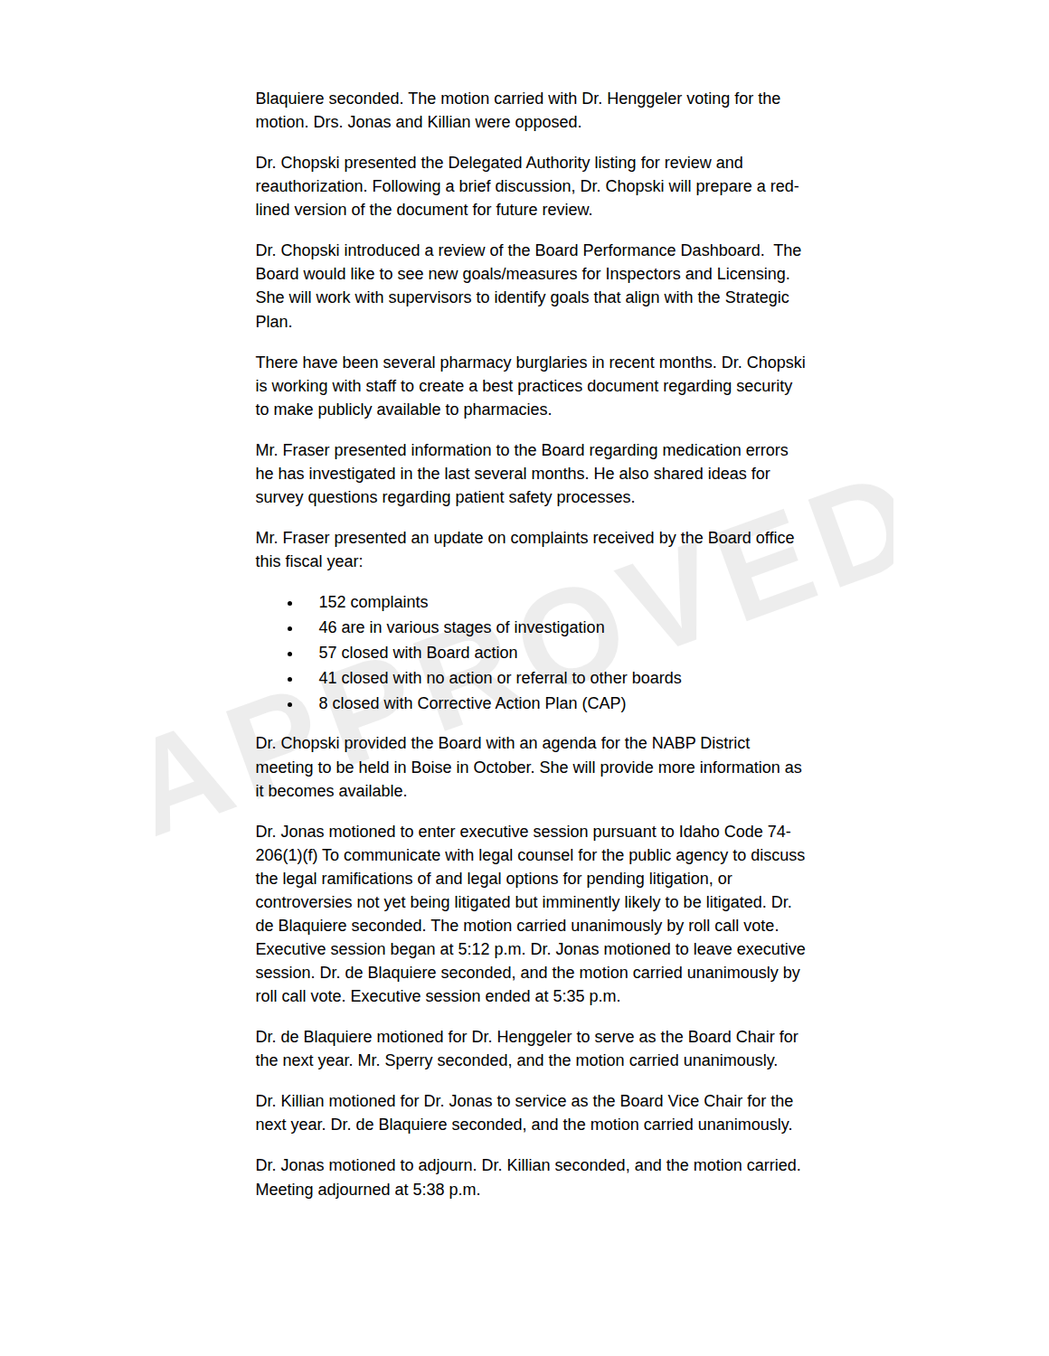APPROVED
Blaquiere seconded. The motion carried with Dr. Henggeler voting for the motion. Drs. Jonas and Killian were opposed.
Dr. Chopski presented the Delegated Authority listing for review and reauthorization. Following a brief discussion, Dr. Chopski will prepare a red-lined version of the document for future review.
Dr. Chopski introduced a review of the Board Performance Dashboard. The Board would like to see new goals/measures for Inspectors and Licensing. She will work with supervisors to identify goals that align with the Strategic Plan.
There have been several pharmacy burglaries in recent months. Dr. Chopski is working with staff to create a best practices document regarding security to make publicly available to pharmacies.
Mr. Fraser presented information to the Board regarding medication errors he has investigated in the last several months. He also shared ideas for survey questions regarding patient safety processes.
Mr. Fraser presented an update on complaints received by the Board office this fiscal year:
152 complaints
46 are in various stages of investigation
57 closed with Board action
41 closed with no action or referral to other boards
8 closed with Corrective Action Plan (CAP)
Dr. Chopski provided the Board with an agenda for the NABP District meeting to be held in Boise in October. She will provide more information as it becomes available.
Dr. Jonas motioned to enter executive session pursuant to Idaho Code 74-206(1)(f) To communicate with legal counsel for the public agency to discuss the legal ramifications of and legal options for pending litigation, or controversies not yet being litigated but imminently likely to be litigated. Dr. de Blaquiere seconded. The motion carried unanimously by roll call vote. Executive session began at 5:12 p.m. Dr. Jonas motioned to leave executive session. Dr. de Blaquiere seconded, and the motion carried unanimously by roll call vote. Executive session ended at 5:35 p.m.
Dr. de Blaquiere motioned for Dr. Henggeler to serve as the Board Chair for the next year. Mr. Sperry seconded, and the motion carried unanimously.
Dr. Killian motioned for Dr. Jonas to service as the Board Vice Chair for the next year. Dr. de Blaquiere seconded, and the motion carried unanimously.
Dr. Jonas motioned to adjourn. Dr. Killian seconded, and the motion carried. Meeting adjourned at 5:38 p.m.